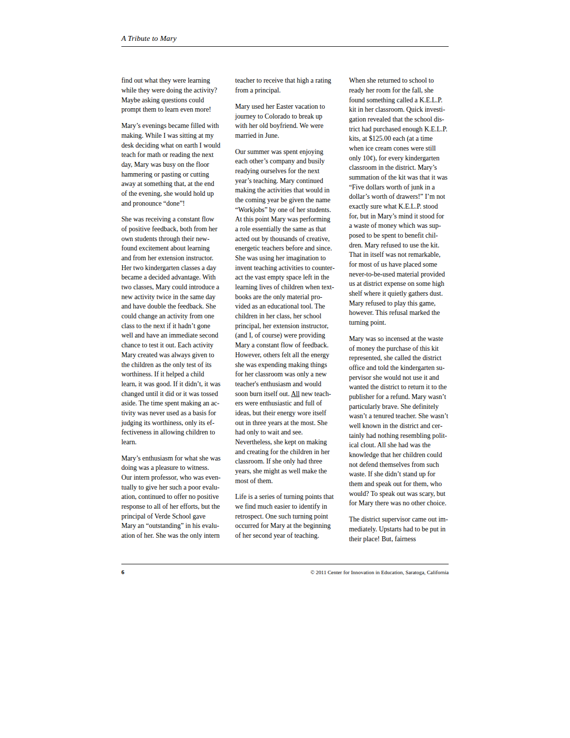A Tribute to Mary
find out what they were learning while they were doing the activity? Maybe asking questions could prompt them to learn even more!
Mary’s evenings became filled with making. While I was sitting at my desk deciding what on earth I would teach for math or reading the next day, Mary was busy on the floor hammering or pasting or cutting away at something that, at the end of the evening, she would hold up and pronounce “done”!
She was receiving a constant flow of positive feedback, both from her own students through their new-found excitement about learning and from her extension instructor. Her two kindergarten classes a day became a decided advantage. With two classes, Mary could introduce a new activity twice in the same day and have double the feedback. She could change an activity from one class to the next if it hadn’t gone well and have an immediate second chance to test it out. Each activity Mary created was always given to the children as the only test of its worthiness. If it helped a child learn, it was good. If it didn’t, it was changed until it did or it was tossed aside. The time spent making an activity was never used as a basis for judging its worthiness, only its effectiveness in allowing children to learn.
Mary’s enthusiasm for what she was doing was a pleasure to witness. Our intern professor, who was eventually to give her such a poor evaluation, continued to offer no positive response to all of her efforts, but the principal of Verde School gave Mary an “outstanding” in his evaluation of her. She was the only intern teacher to receive that high a rating from a principal.
Mary used her Easter vacation to journey to Colorado to break up with her old boyfriend. We were married in June.
Our summer was spent enjoying each other’s company and busily readying ourselves for the next year’s teaching. Mary continued making the activities that would in the coming year be given the name “Workjobs” by one of her students. At this point Mary was performing a role essentially the same as that acted out by thousands of creative, energetic teachers before and since. She was using her imagination to invent teaching activities to counteract the vast empty space left in the learning lives of children when textbooks are the only material provided as an educational tool. The children in her class, her school principal, her extension instructor, (and I, of course) were providing Mary a constant flow of feedback. However, others felt all the energy she was expending making things for her classroom was only a new teacher's enthusiasm and would soon burn itself out. All new teachers were enthusiastic and full of ideas, but their energy wore itself out in three years at the most. She had only to wait and see. Nevertheless, she kept on making and creating for the children in her classroom. If she only had three years, she might as well make the most of them.
Life is a series of turning points that we find much easier to identify in retrospect. One such turning point occurred for Mary at the beginning of her second year of teaching. When she returned to school to ready her room for the fall, she found something called a K.E.L.P. kit in her classroom. Quick investigation revealed that the school district had purchased enough K.E.L.P. kits, at $125.00 each (at a time when ice cream cones were still only 10¢), for every kindergarten classroom in the district. Mary’s summation of the kit was that it was “Five dollars worth of junk in a dollar’s worth of drawers!” I’m not exactly sure what K.E.L.P. stood for, but in Mary’s mind it stood for a waste of money which was supposed to be spent to benefit children. Mary refused to use the kit. That in itself was not remarkable, for most of us have placed some never-to-be-used material provided us at district expense on some high shelf where it quietly gathers dust. Mary refused to play this game, however. This refusal marked the turning point.
Mary was so incensed at the waste of money the purchase of this kit represented, she called the district office and told the kindergarten supervisor she would not use it and wanted the district to return it to the publisher for a refund. Mary wasn’t particularly brave. She definitely wasn’t a tenured teacher. She wasn’t well known in the district and certainly had nothing resembling political clout. All she had was the knowledge that her children could not defend themselves from such waste. If she didn’t stand up for them and speak out for them, who would? To speak out was scary, but for Mary there was no other choice.
The district supervisor came out immediately. Upstarts had to be put in their place! But, fairness
6 © 2011 Center for Innovation in Education, Saratoga, California